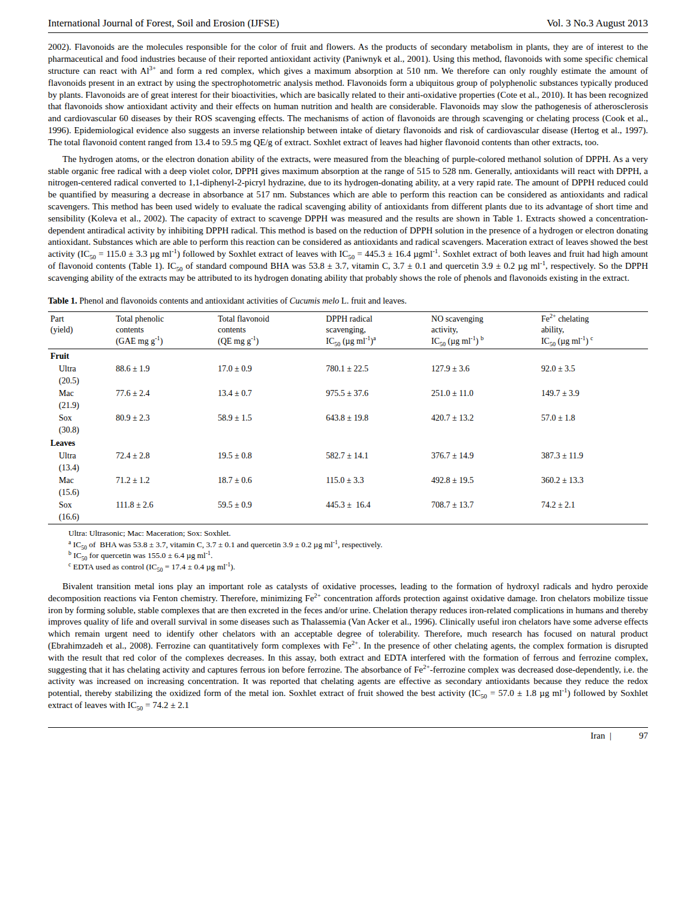International Journal of Forest, Soil and Erosion (IJFSE) Vol. 3 No.3 August 2013
2002). Flavonoids are the molecules responsible for the color of fruit and flowers. As the products of secondary metabolism in plants, they are of interest to the pharmaceutical and food industries because of their reported antioxidant activity (Paniwnyk et al., 2001). Using this method, flavonoids with some specific chemical structure can react with Al3+ and form a red complex, which gives a maximum absorption at 510 nm. We therefore can only roughly estimate the amount of flavonoids present in an extract by using the spectrophotometric analysis method. Flavonoids form a ubiquitous group of polyphenolic substances typically produced by plants. Flavonoids are of great interest for their bioactivities, which are basically related to their anti-oxidative properties (Cote et al., 2010). It has been recognized that flavonoids show antioxidant activity and their effects on human nutrition and health are considerable. Flavonoids may slow the pathogenesis of atherosclerosis and cardiovascular 60 diseases by their ROS scavenging effects. The mechanisms of action of flavonoids are through scavenging or chelating process (Cook et al., 1996). Epidemiological evidence also suggests an inverse relationship between intake of dietary flavonoids and risk of cardiovascular disease (Hertog et al., 1997). The total flavonoid content ranged from 13.4 to 59.5 mg QE/g of extract. Soxhlet extract of leaves had higher flavonoid contents than other extracts, too.
The hydrogen atoms, or the electron donation ability of the extracts, were measured from the bleaching of purple-colored methanol solution of DPPH. As a very stable organic free radical with a deep violet color, DPPH gives maximum absorption at the range of 515 to 528 nm. Generally, antioxidants will react with DPPH, a nitrogen-centered radical converted to 1,1-diphenyl-2-picryl hydrazine, due to its hydrogen-donating ability, at a very rapid rate. The amount of DPPH reduced could be quantified by measuring a decrease in absorbance at 517 nm. Substances which are able to perform this reaction can be considered as antioxidants and radical scavengers. This method has been used widely to evaluate the radical scavenging ability of antioxidants from different plants due to its advantage of short time and sensibility (Koleva et al., 2002). The capacity of extract to scavenge DPPH was measured and the results are shown in Table 1. Extracts showed a concentration-dependent antiradical activity by inhibiting DPPH radical. This method is based on the reduction of DPPH solution in the presence of a hydrogen or electron donating antioxidant. Substances which are able to perform this reaction can be considered as antioxidants and radical scavengers. Maceration extract of leaves showed the best activity (IC50 = 115.0 ± 3.3 µg ml-1) followed by Soxhlet extract of leaves with IC50 = 445.3 ± 16.4 µgml-1. Soxhlet extract of both leaves and fruit had high amount of flavonoid contents (Table 1). IC50 of standard compound BHA was 53.8 ± 3.7, vitamin C, 3.7 ± 0.1 and quercetin 3.9 ± 0.2 µg ml-1, respectively. So the DPPH scavenging ability of the extracts may be attributed to its hydrogen donating ability that probably shows the role of phenols and flavonoids existing in the extract.
Table 1. Phenol and flavonoids contents and antioxidant activities of Cucumis melo L. fruit and leaves.
| Part (yield) | Total phenolic contents (GAE mg g -1 ) | Total flavonoid contents (QE mg g -1 ) | DPPH radical scavenging, IC 50 (µg ml -1 ) a | NO scavenging activity, IC 50 (µg ml -1 ) b | Fe 2+ chelating ability, IC 50 (µg ml -1 ) c |
| --- | --- | --- | --- | --- | --- |
| Fruit |
| Ultra | 88.6 ± 1.9 | 17.0 ± 0.9 | 780.1 ± 22.5 | 127.9 ± 3.6 | 92.0 ± 3.5 |
| (20.5) | | | | | |
| Mac | 77.6 ± 2.4 | 13.4 ± 0.7 | 975.5 ± 37.6 | 251.0 ± 11.0 | 149.7 ± 3.9 |
| (21.9) | | | | | |
| Sox | 80.9 ± 2.3 | 58.9 ± 1.5 | 643.8 ± 19.8 | 420.7 ± 13.2 | 57.0 ± 1.8 |
| (30.8) | | | | | |
| Leaves |
| Ultra | 72.4 ± 2.8 | 19.5 ± 0.8 | 582.7 ± 14.1 | 376.7 ± 14.9 | 387.3 ± 11.9 |
| (13.4) | | | | | |
| Mac | 71.2 ± 1.2 | 18.7 ± 0.6 | 115.0 ± 3.3 | 492.8 ± 19.5 | 360.2 ± 13.3 |
| (15.6) | | | | | |
| Sox | 111.8 ± 2.6 | 59.5 ± 0.9 | 445.3 ± 16.4 | 708.7 ± 13.7 | 74.2 ± 2.1 |
| (16.6) | | | | | |
Ultra: Ultrasonic; Mac: Maceration; Sox: Soxhlet.
a IC50 of BHA was 53.8 ± 3.7, vitamin C, 3.7 ± 0.1 and quercetin 3.9 ± 0.2 µg ml-1, respectively.
b IC50 for quercetin was 155.0 ± 6.4 µg ml-1.
c EDTA used as control (IC50 = 17.4 ± 0.4 µg ml-1).
Bivalent transition metal ions play an important role as catalysts of oxidative processes, leading to the formation of hydroxyl radicals and hydro peroxide decomposition reactions via Fenton chemistry. Therefore, minimizing Fe2+ concentration affords protection against oxidative damage. Iron chelators mobilize tissue iron by forming soluble, stable complexes that are then excreted in the feces and/or urine. Chelation therapy reduces iron-related complications in humans and thereby improves quality of life and overall survival in some diseases such as Thalassemia (Van Acker et al., 1996). Clinically useful iron chelators have some adverse effects which remain urgent need to identify other chelators with an acceptable degree of tolerability. Therefore, much research has focused on natural product (Ebrahimzadeh et al., 2008). Ferrozine can quantitatively form complexes with Fe2+. In the presence of other chelating agents, the complex formation is disrupted with the result that red color of the complexes decreases. In this assay, both extract and EDTA interfered with the formation of ferrous and ferrozine complex, suggesting that it has chelating activity and captures ferrous ion before ferrozine. The absorbance of Fe2+-ferrozine complex was decreased dose-dependently, i.e. the activity was increased on increasing concentration. It was reported that chelating agents are effective as secondary antioxidants because they reduce the redox potential, thereby stabilizing the oxidized form of the metal ion. Soxhlet extract of fruit showed the best activity (IC50 = 57.0 ± 1.8 µg ml-1) followed by Soxhlet extract of leaves with IC50 = 74.2 ± 2.1
Iran | 97